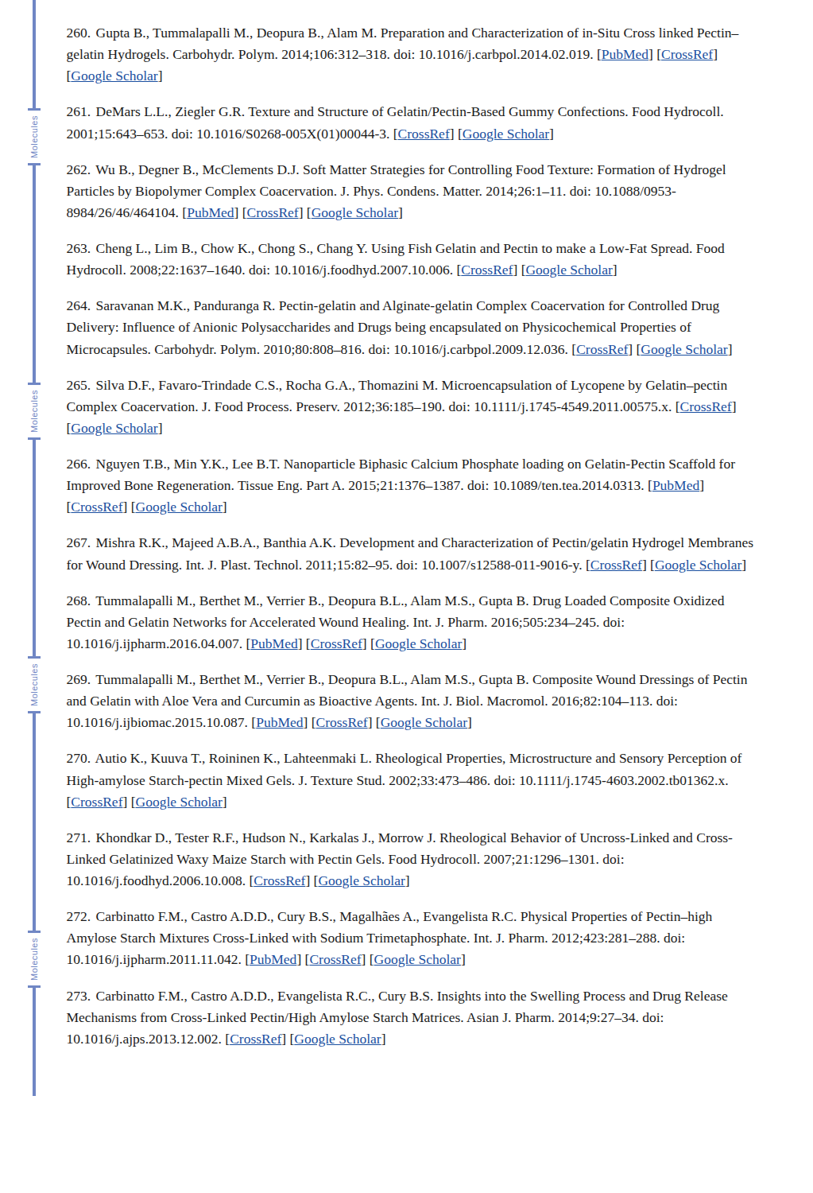Molecules Molecules Molecules Molecules
260. Gupta B., Tummalapalli M., Deopura B., Alam M. Preparation and Characterization of in-Situ Cross linked Pectin–gelatin Hydrogels. Carbohydr. Polym. 2014;106:312–318. doi: 10.1016/j.carbpol.2014.02.019. [PubMed] [CrossRef] [Google Scholar]
261. DeMars L.L., Ziegler G.R. Texture and Structure of Gelatin/Pectin-Based Gummy Confections. Food Hydrocoll. 2001;15:643–653. doi: 10.1016/S0268-005X(01)00044-3. [CrossRef] [Google Scholar]
262. Wu B., Degner B., McClements D.J. Soft Matter Strategies for Controlling Food Texture: Formation of Hydrogel Particles by Biopolymer Complex Coacervation. J. Phys. Condens. Matter. 2014;26:1–11. doi: 10.1088/0953-8984/26/46/464104. [PubMed] [CrossRef] [Google Scholar]
263. Cheng L., Lim B., Chow K., Chong S., Chang Y. Using Fish Gelatin and Pectin to make a Low-Fat Spread. Food Hydrocoll. 2008;22:1637–1640. doi: 10.1016/j.foodhyd.2007.10.006. [CrossRef] [Google Scholar]
264. Saravanan M.K., Panduranga R. Pectin-gelatin and Alginate-gelatin Complex Coacervation for Controlled Drug Delivery: Influence of Anionic Polysaccharides and Drugs being encapsulated on Physicochemical Properties of Microcapsules. Carbohydr. Polym. 2010;80:808–816. doi: 10.1016/j.carbpol.2009.12.036. [CrossRef] [Google Scholar]
265. Silva D.F., Favaro-Trindade C.S., Rocha G.A., Thomazini M. Microencapsulation of Lycopene by Gelatin–pectin Complex Coacervation. J. Food Process. Preserv. 2012;36:185–190. doi: 10.1111/j.1745-4549.2011.00575.x. [CrossRef] [Google Scholar]
266. Nguyen T.B., Min Y.K., Lee B.T. Nanoparticle Biphasic Calcium Phosphate loading on Gelatin-Pectin Scaffold for Improved Bone Regeneration. Tissue Eng. Part A. 2015;21:1376–1387. doi: 10.1089/ten.tea.2014.0313. [PubMed] [CrossRef] [Google Scholar]
267. Mishra R.K., Majeed A.B.A., Banthia A.K. Development and Characterization of Pectin/gelatin Hydrogel Membranes for Wound Dressing. Int. J. Plast. Technol. 2011;15:82–95. doi: 10.1007/s12588-011-9016-y. [CrossRef] [Google Scholar]
268. Tummalapalli M., Berthet M., Verrier B., Deopura B.L., Alam M.S., Gupta B. Drug Loaded Composite Oxidized Pectin and Gelatin Networks for Accelerated Wound Healing. Int. J. Pharm. 2016;505:234–245. doi: 10.1016/j.ijpharm.2016.04.007. [PubMed] [CrossRef] [Google Scholar]
269. Tummalapalli M., Berthet M., Verrier B., Deopura B.L., Alam M.S., Gupta B. Composite Wound Dressings of Pectin and Gelatin with Aloe Vera and Curcumin as Bioactive Agents. Int. J. Biol. Macromol. 2016;82:104–113. doi: 10.1016/j.ijbiomac.2015.10.087. [PubMed] [CrossRef] [Google Scholar]
270. Autio K., Kuuva T., Roininen K., Lahteenmaki L. Rheological Properties, Microstructure and Sensory Perception of High-amylose Starch-pectin Mixed Gels. J. Texture Stud. 2002;33:473–486. doi: 10.1111/j.1745-4603.2002.tb01362.x. [CrossRef] [Google Scholar]
271. Khondkar D., Tester R.F., Hudson N., Karkalas J., Morrow J. Rheological Behavior of Uncross-Linked and Cross-Linked Gelatinized Waxy Maize Starch with Pectin Gels. Food Hydrocoll. 2007;21:1296–1301. doi: 10.1016/j.foodhyd.2006.10.008. [CrossRef] [Google Scholar]
272. Carbinatto F.M., Castro A.D.D., Cury B.S., Magalhães A., Evangelista R.C. Physical Properties of Pectin–high Amylose Starch Mixtures Cross-Linked with Sodium Trimetaphosphate. Int. J. Pharm. 2012;423:281–288. doi: 10.1016/j.ijpharm.2011.11.042. [PubMed] [CrossRef] [Google Scholar]
273. Carbinatto F.M., Castro A.D.D., Evangelista R.C., Cury B.S. Insights into the Swelling Process and Drug Release Mechanisms from Cross-Linked Pectin/High Amylose Starch Matrices. Asian J. Pharm. 2014;9:27–34. doi: 10.1016/j.ajps.2013.12.002. [CrossRef] [Google Scholar]